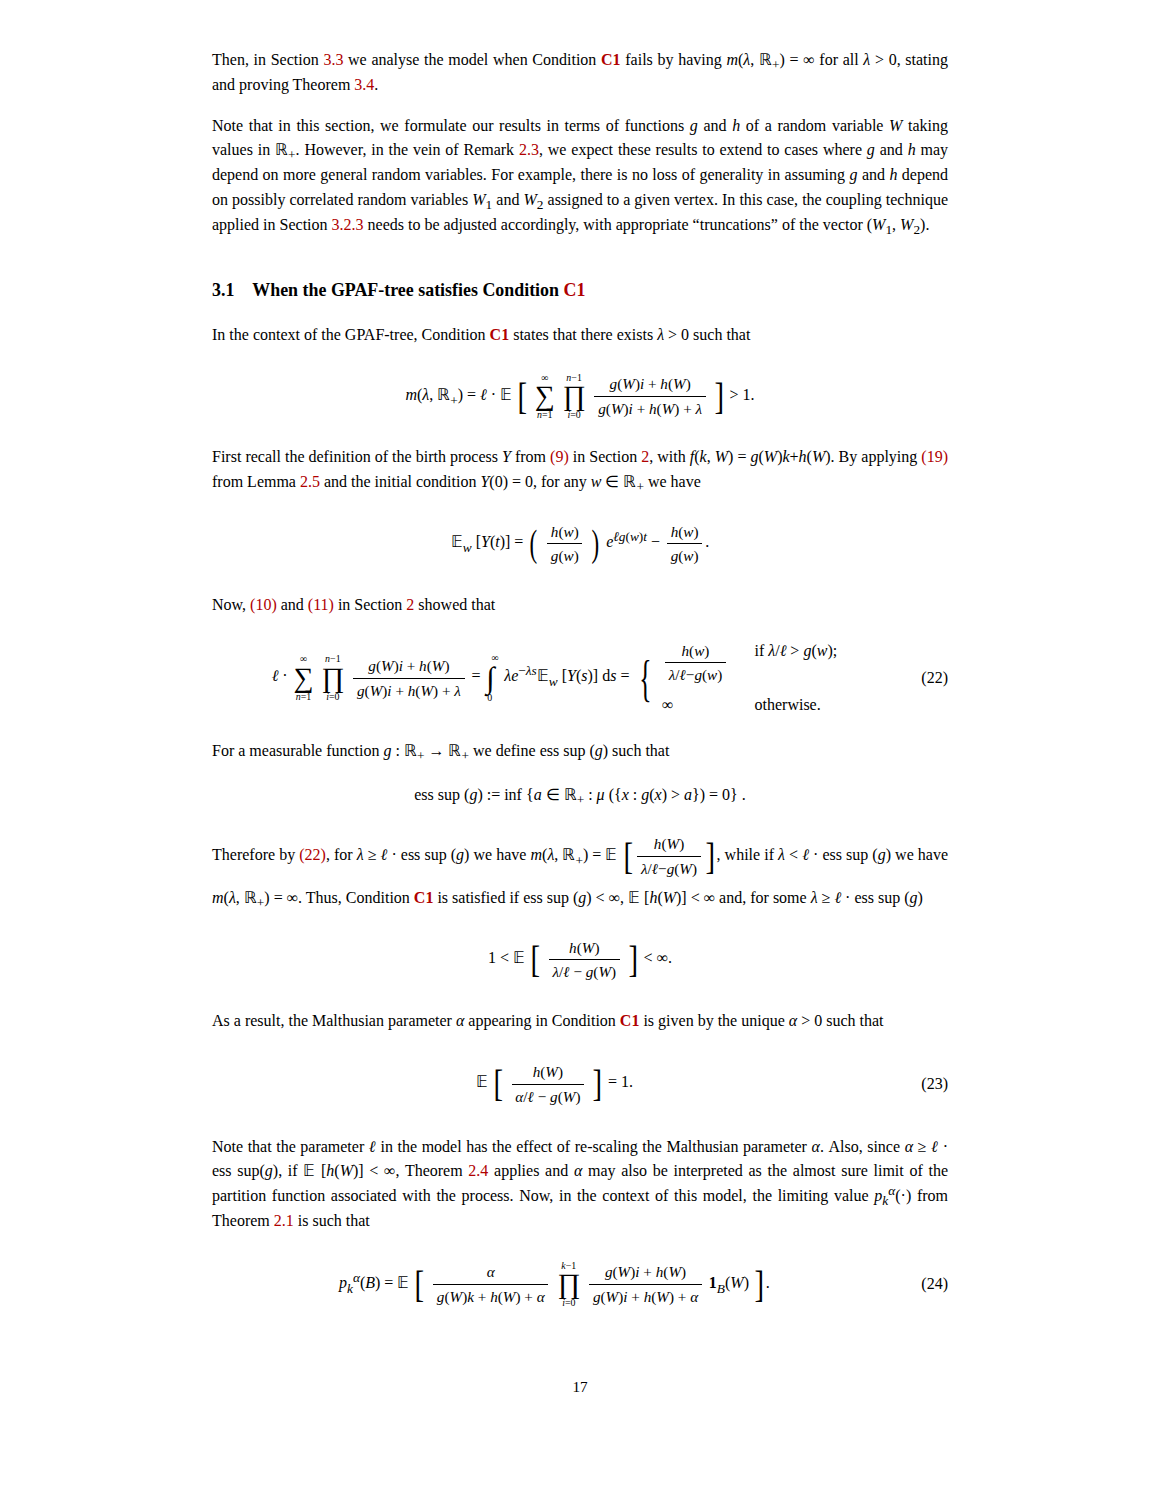Then, in Section 3.3 we analyse the model when Condition C1 fails by having m(λ, ℝ+) = ∞ for all λ > 0, stating and proving Theorem 3.4.
Note that in this section, we formulate our results in terms of functions g and h of a random variable W taking values in ℝ+. However, in the vein of Remark 2.3, we expect these results to extend to cases where g and h may depend on more general random variables. For example, there is no loss of generality in assuming g and h depend on possibly correlated random variables W1 and W2 assigned to a given vertex. In this case, the coupling technique applied in Section 3.2.3 needs to be adjusted accordingly, with appropriate “truncations” of the vector (W1, W2).
3.1 When the GPAF-tree satisfies Condition C1
In the context of the GPAF-tree, Condition C1 states that there exists λ > 0 such that
m(λ, ℝ+) = ℓ · 𝔼 [ ∞∑n=1 n−1∏i=0 g(W)i + h(W) g(W)i + h(W) + λ ] > 1.
First recall the definition of the birth process Y from (9) in Section 2, with f(k, W) = g(W)k+h(W). By applying (19) from Lemma 2.5 and the initial condition Y(0) = 0, for any w ∈ ℝ+ we have
𝔼w [Y(t)] = ( h(w) g(w) ) eℓg(w)t − h(w) g(w).
Now, (10) and (11) in Section 2 showed that
ℓ · ∞∑n=1 n−1∏i=0 g(W)i + h(W) g(W)i + h(W) + λ = ∞∫0 λe−λs𝔼w [Y(s)] ds = { h(w) λ/ℓ−g(w) if λ/ℓ > g(w); ∞ otherwise.
(22)
For a measurable function g : ℝ+ → ℝ+ we define ess sup (g) such that
ess sup (g) := inf {a ∈ ℝ+ : μ ({x : g(x) > a}) = 0} .
Therefore by (22), for λ ≥ ℓ · ess sup (g) we have m(λ, ℝ+) = 𝔼 [h(W) λ/ℓ−g(W)], while if λ < ℓ · ess sup (g) we have m(λ, ℝ+) = ∞. Thus, Condition C1 is satisfied if ess sup (g) < ∞, 𝔼 [h(W)] < ∞ and, for some λ ≥ ℓ · ess sup (g)
1 < 𝔼 [ h(W) λ/ℓ − g(W) ] < ∞.
As a result, the Malthusian parameter α appearing in Condition C1 is given by the unique α > 0 such that
𝔼 [ h(W) α/ℓ − g(W) ] = 1.
(23)
Note that the parameter ℓ in the model has the effect of re-scaling the Malthusian parameter α. Also, since α ≥ ℓ · ess sup(g), if 𝔼 [h(W)] < ∞, Theorem 2.4 applies and α may also be interpreted as the almost sure limit of the partition function associated with the process. Now, in the context of this model, the limiting value pkα(·) from Theorem 2.1 is such that
pkα(B) = 𝔼 [ αg(W)k + h(W) + α k−1∏i=0 g(W)i + h(W) g(W)i + h(W) + α 1B(W) ].
(24)
17